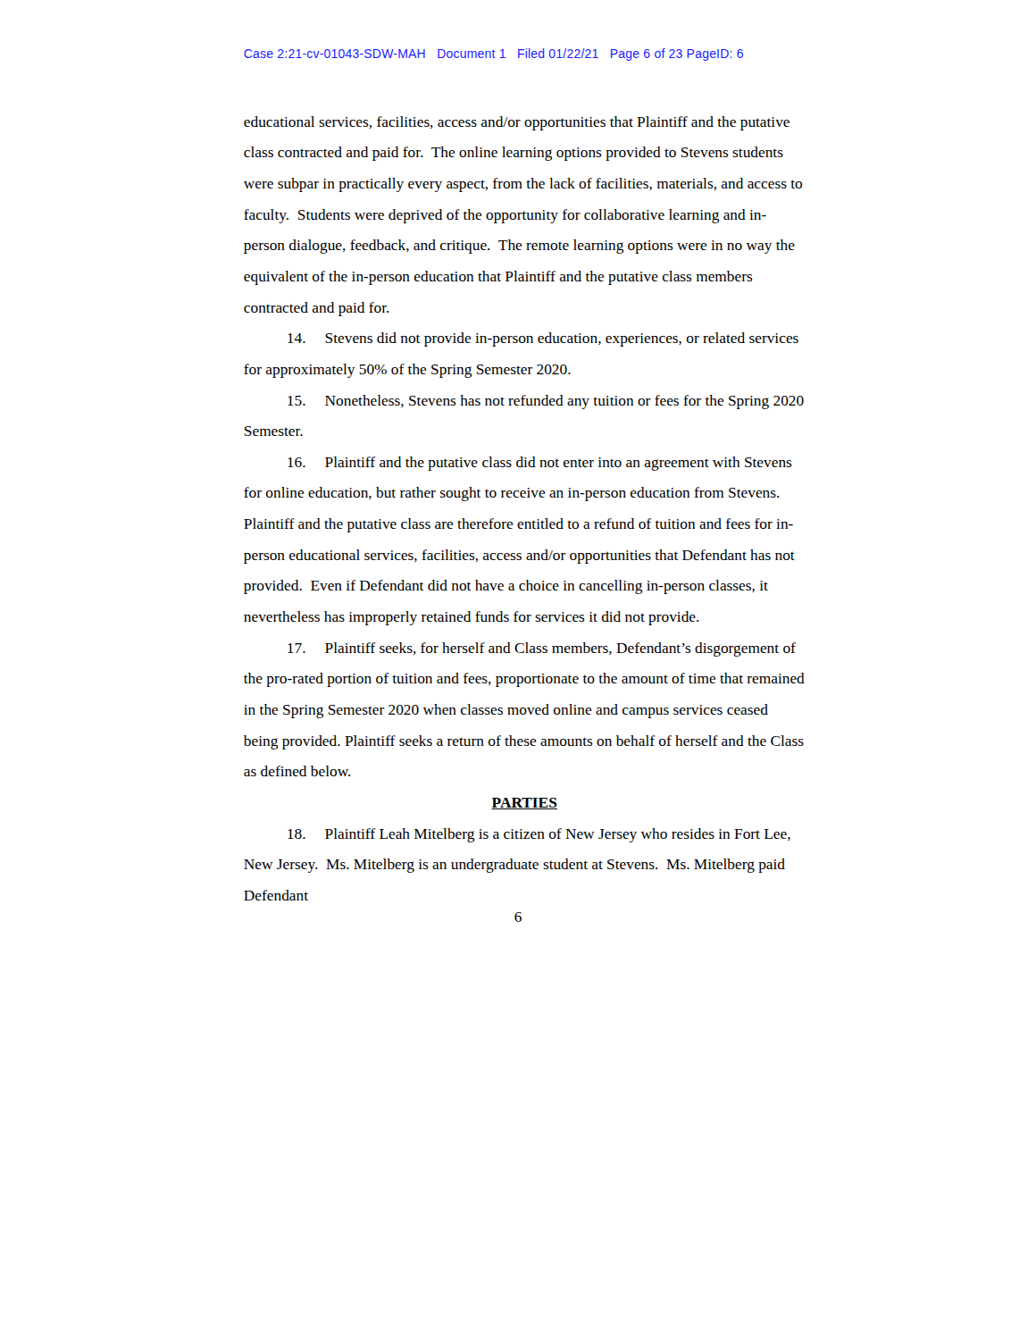Case 2:21-cv-01043-SDW-MAH Document 1 Filed 01/22/21 Page 6 of 23 PageID: 6
educational services, facilities, access and/or opportunities that Plaintiff and the putative class contracted and paid for. The online learning options provided to Stevens students were subpar in practically every aspect, from the lack of facilities, materials, and access to faculty. Students were deprived of the opportunity for collaborative learning and in-person dialogue, feedback, and critique. The remote learning options were in no way the equivalent of the in-person education that Plaintiff and the putative class members contracted and paid for.
14. Stevens did not provide in-person education, experiences, or related services for approximately 50% of the Spring Semester 2020.
15. Nonetheless, Stevens has not refunded any tuition or fees for the Spring 2020 Semester.
16. Plaintiff and the putative class did not enter into an agreement with Stevens for online education, but rather sought to receive an in-person education from Stevens. Plaintiff and the putative class are therefore entitled to a refund of tuition and fees for in-person educational services, facilities, access and/or opportunities that Defendant has not provided. Even if Defendant did not have a choice in cancelling in-person classes, it nevertheless has improperly retained funds for services it did not provide.
17. Plaintiff seeks, for herself and Class members, Defendant’s disgorgement of the pro-rated portion of tuition and fees, proportionate to the amount of time that remained in the Spring Semester 2020 when classes moved online and campus services ceased being provided. Plaintiff seeks a return of these amounts on behalf of herself and the Class as defined below.
PARTIES
18. Plaintiff Leah Mitelberg is a citizen of New Jersey who resides in Fort Lee, New Jersey. Ms. Mitelberg is an undergraduate student at Stevens. Ms. Mitelberg paid Defendant
6